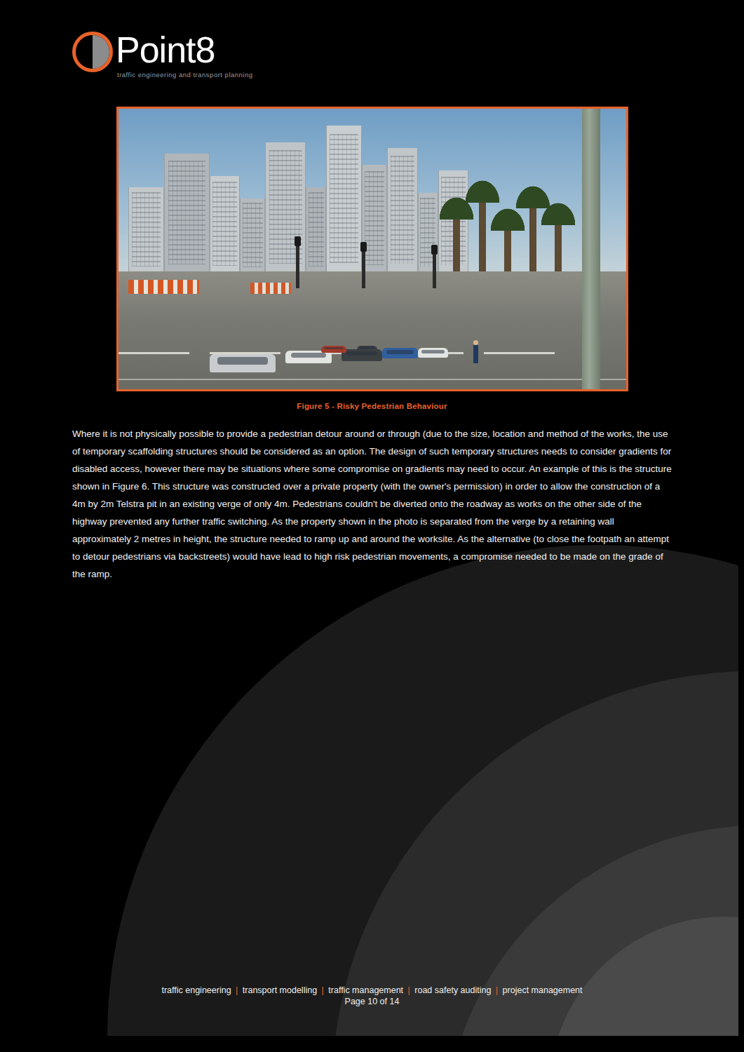Point8
traffic engineering and transport planning
Figure 5 - Risky Pedestrian Behaviour
Where it is not physically possible to provide a pedestrian detour around or through (due to the size, location and method of the works, the use of temporary scaffolding structures should be considered as an option. The design of such temporary structures needs to consider gradients for disabled access, however there may be situations where some compromise on gradients may need to occur. An example of this is the structure shown in Figure 6. This structure was constructed over a private property (with the owner's permission) in order to allow the construction of a 4m by 2m Telstra pit in an existing verge of only 4m. Pedestrians couldn't be diverted onto the roadway as works on the other side of the highway prevented any further traffic switching. As the property shown in the photo is separated from the verge by a retaining wall approximately 2 metres in height, the structure needed to ramp up and around the worksite. As the alternative (to close the footpath an attempt to detour pedestrians via backstreets) would have lead to high risk pedestrian movements, a compromise needed to be made on the grade of the ramp.
traffic engineering | transport modelling | traffic management | road safety auditing | project management Page 10 of 14